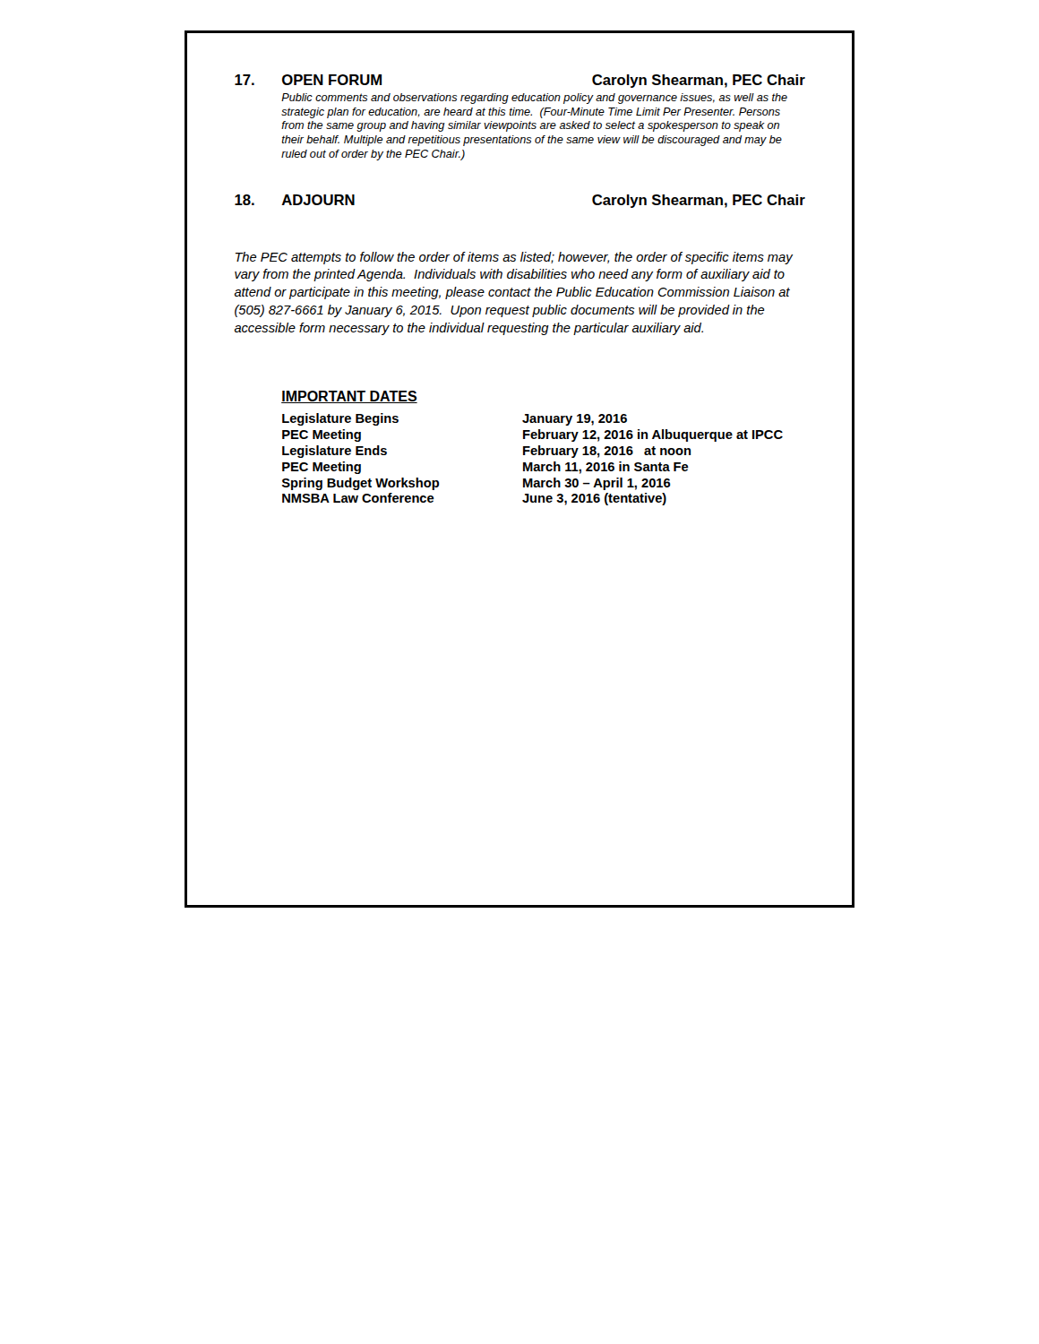17. OPEN FORUM Carolyn Shearman, PEC Chair
Public comments and observations regarding education policy and governance issues, as well as the strategic plan for education, are heard at this time. (Four-Minute Time Limit Per Presenter. Persons from the same group and having similar viewpoints are asked to select a spokesperson to speak on their behalf. Multiple and repetitious presentations of the same view will be discouraged and may be ruled out of order by the PEC Chair.)
18. ADJOURN Carolyn Shearman, PEC Chair
The PEC attempts to follow the order of items as listed; however, the order of specific items may vary from the printed Agenda. Individuals with disabilities who need any form of auxiliary aid to attend or participate in this meeting, please contact the Public Education Commission Liaison at (505) 827-6661 by January 6, 2015. Upon request public documents will be provided in the accessible form necessary to the individual requesting the particular auxiliary aid.
IMPORTANT DATES
| Legislature Begins | January 19, 2016 |
| PEC Meeting | February 12, 2016 in Albuquerque at IPCC |
| Legislature Ends | February 18, 2016 at noon |
| PEC Meeting | March 11, 2016 in Santa Fe |
| Spring Budget Workshop | March 30 – April 1, 2016 |
| NMSBA Law Conference | June 3, 2016 (tentative) |